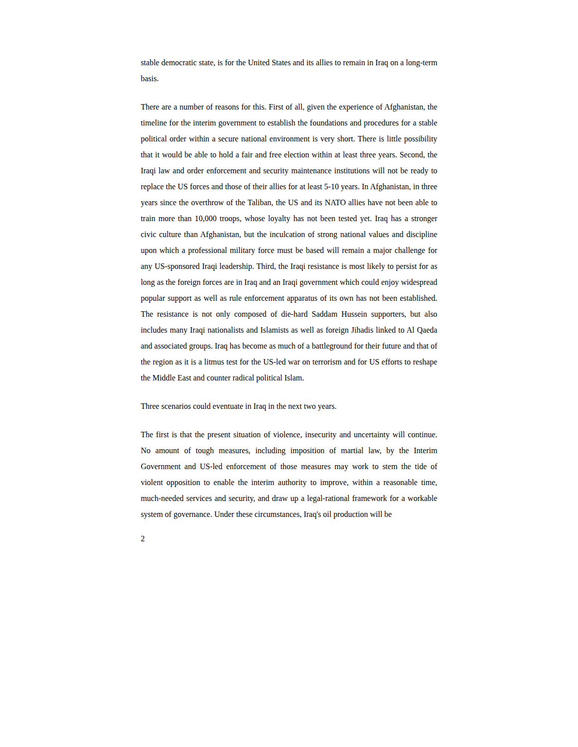stable democratic state, is for the United States and its allies to remain in Iraq on a long-term basis.
There are a number of reasons for this. First of all, given the experience of Afghanistan, the timeline for the interim government to establish the foundations and procedures for a stable political order within a secure national environment is very short. There is little possibility that it would be able to hold a fair and free election within at least three years. Second, the Iraqi law and order enforcement and security maintenance institutions will not be ready to replace the US forces and those of their allies for at least 5-10 years. In Afghanistan, in three years since the overthrow of the Taliban, the US and its NATO allies have not been able to train more than 10,000 troops, whose loyalty has not been tested yet. Iraq has a stronger civic culture than Afghanistan, but the inculcation of strong national values and discipline upon which a professional military force must be based will remain a major challenge for any US-sponsored Iraqi leadership. Third, the Iraqi resistance is most likely to persist for as long as the foreign forces are in Iraq and an Iraqi government which could enjoy widespread popular support as well as rule enforcement apparatus of its own has not been established. The resistance is not only composed of die-hard Saddam Hussein supporters, but also includes many Iraqi nationalists and Islamists as well as foreign Jihadis linked to Al Qaeda and associated groups. Iraq has become as much of a battleground for their future and that of the region as it is a litmus test for the US-led war on terrorism and for US efforts to reshape the Middle East and counter radical political Islam.
Three scenarios could eventuate in Iraq in the next two years.
The first is that the present situation of violence, insecurity and uncertainty will continue. No amount of tough measures, including imposition of martial law, by the Interim Government and US-led enforcement of those measures may work to stem the tide of violent opposition to enable the interim authority to improve, within a reasonable time, much-needed services and security, and draw up a legal-rational framework for a workable system of governance. Under these circumstances, Iraq's oil production will be
2